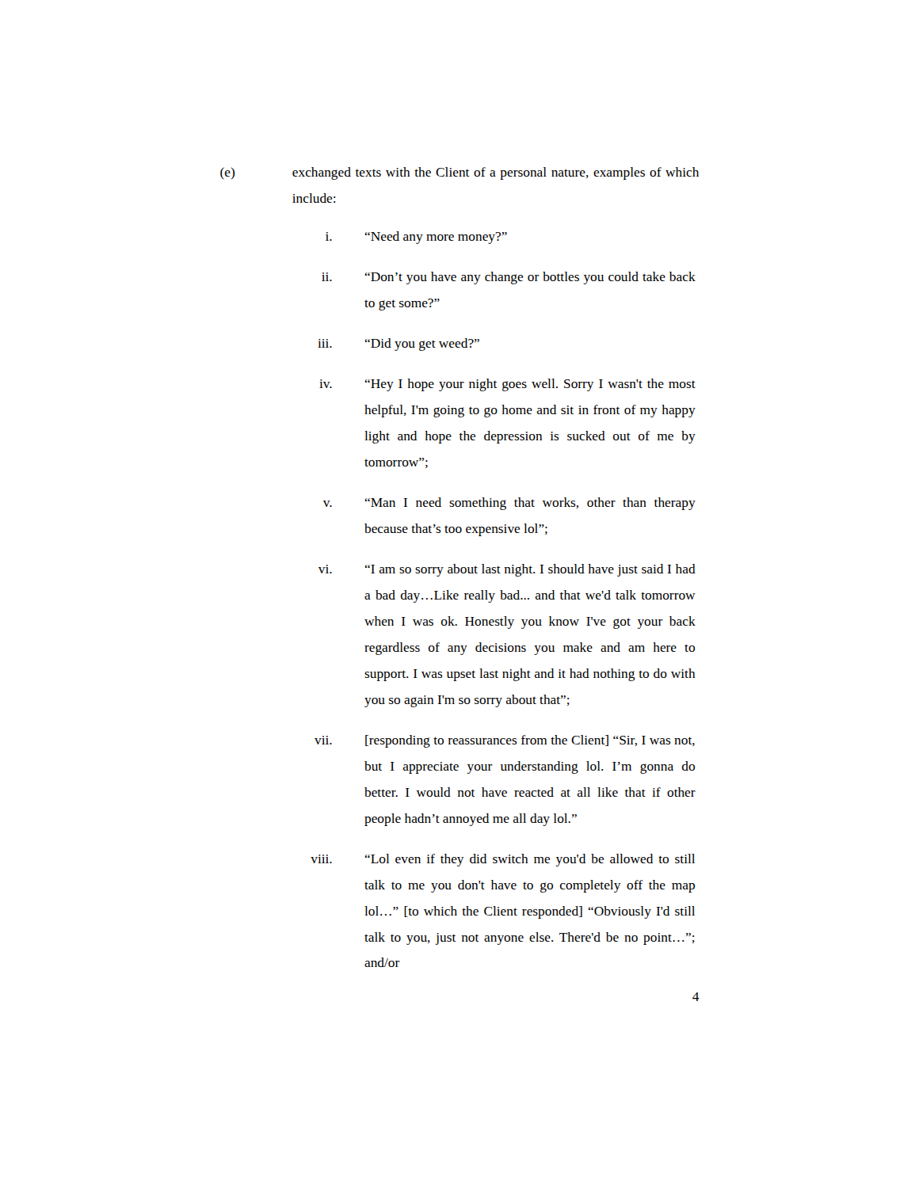(e)
exchanged texts with the Client of a personal nature, examples of which include:
i.
“Need any more money?”
ii.
“Don’t you have any change or bottles you could take back to get some?”
iii.
“Did you get weed?”
iv.
“Hey I hope your night goes well. Sorry I wasn't the most helpful, I'm going to go home and sit in front of my happy light and hope the depression is sucked out of me by tomorrow”;
v.
“Man I need something that works, other than therapy because that’s too expensive lol”;
vi.
“I am so sorry about last night. I should have just said I had a bad day…Like really bad... and that we'd talk tomorrow when I was ok. Honestly you know I've got your back regardless of any decisions you make and am here to support. I was upset last night and it had nothing to do with you so again I'm so sorry about that”;
vii.
[responding to reassurances from the Client] “Sir, I was not, but I appreciate your understanding lol. I’m gonna do better. I would not have reacted at all like that if other people hadn’t annoyed me all day lol.”
viii.
“Lol even if they did switch me you'd be allowed to still talk to me you don't have to go completely off the map lol…” [to which the Client responded] “Obviously I'd still talk to you, just not anyone else. There'd be no point…”; and/or
4